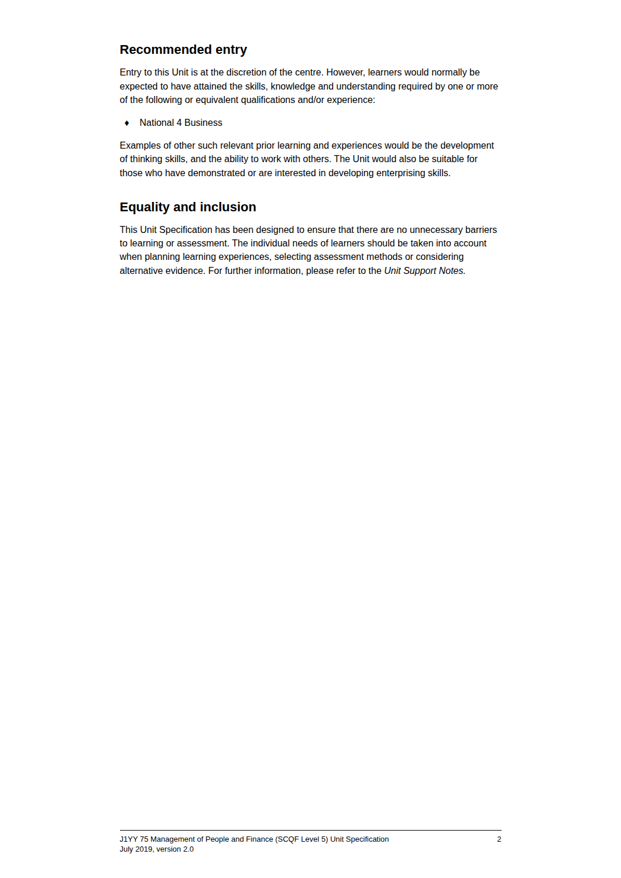Recommended entry
Entry to this Unit is at the discretion of the centre. However, learners would normally be expected to have attained the skills, knowledge and understanding required by one or more of the following or equivalent qualifications and/or experience:
National 4 Business
Examples of other such relevant prior learning and experiences would be the development of thinking skills, and the ability to work with others. The Unit would also be suitable for those who have demonstrated or are interested in developing enterprising skills.
Equality and inclusion
This Unit Specification has been designed to ensure that there are no unnecessary barriers to learning or assessment. The individual needs of learners should be taken into account when planning learning experiences, selecting assessment methods or considering alternative evidence. For further information, please refer to the Unit Support Notes.
J1YY 75 Management of People and Finance (SCQF Level 5) Unit Specification
July 2019, version 2.0
2